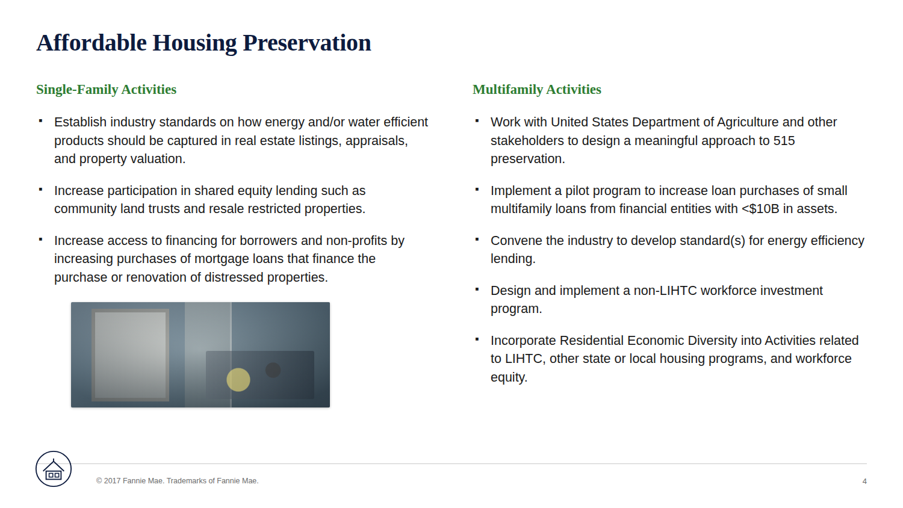Affordable Housing Preservation
Single-Family Activities
Establish industry standards on how energy and/or water efficient products should be captured in real estate listings, appraisals, and property valuation.
Increase participation in shared equity lending such as community land trusts and resale restricted properties.
Increase access to financing for borrowers and non-profits by increasing purchases of mortgage loans that finance the purchase or renovation of distressed properties.
Multifamily Activities
Work with United States Department of Agriculture and other stakeholders to design a meaningful approach to 515 preservation.
Implement a pilot program to increase loan purchases of small multifamily loans from financial entities with <$10B in assets.
Convene the industry to develop standard(s) for energy efficiency lending.
Design and implement a non-LIHTC workforce investment program.
Incorporate Residential Economic Diversity into Activities related to LIHTC, other state or local housing programs, and workforce equity.
© 2017 Fannie Mae. Trademarks of Fannie Mae.
4